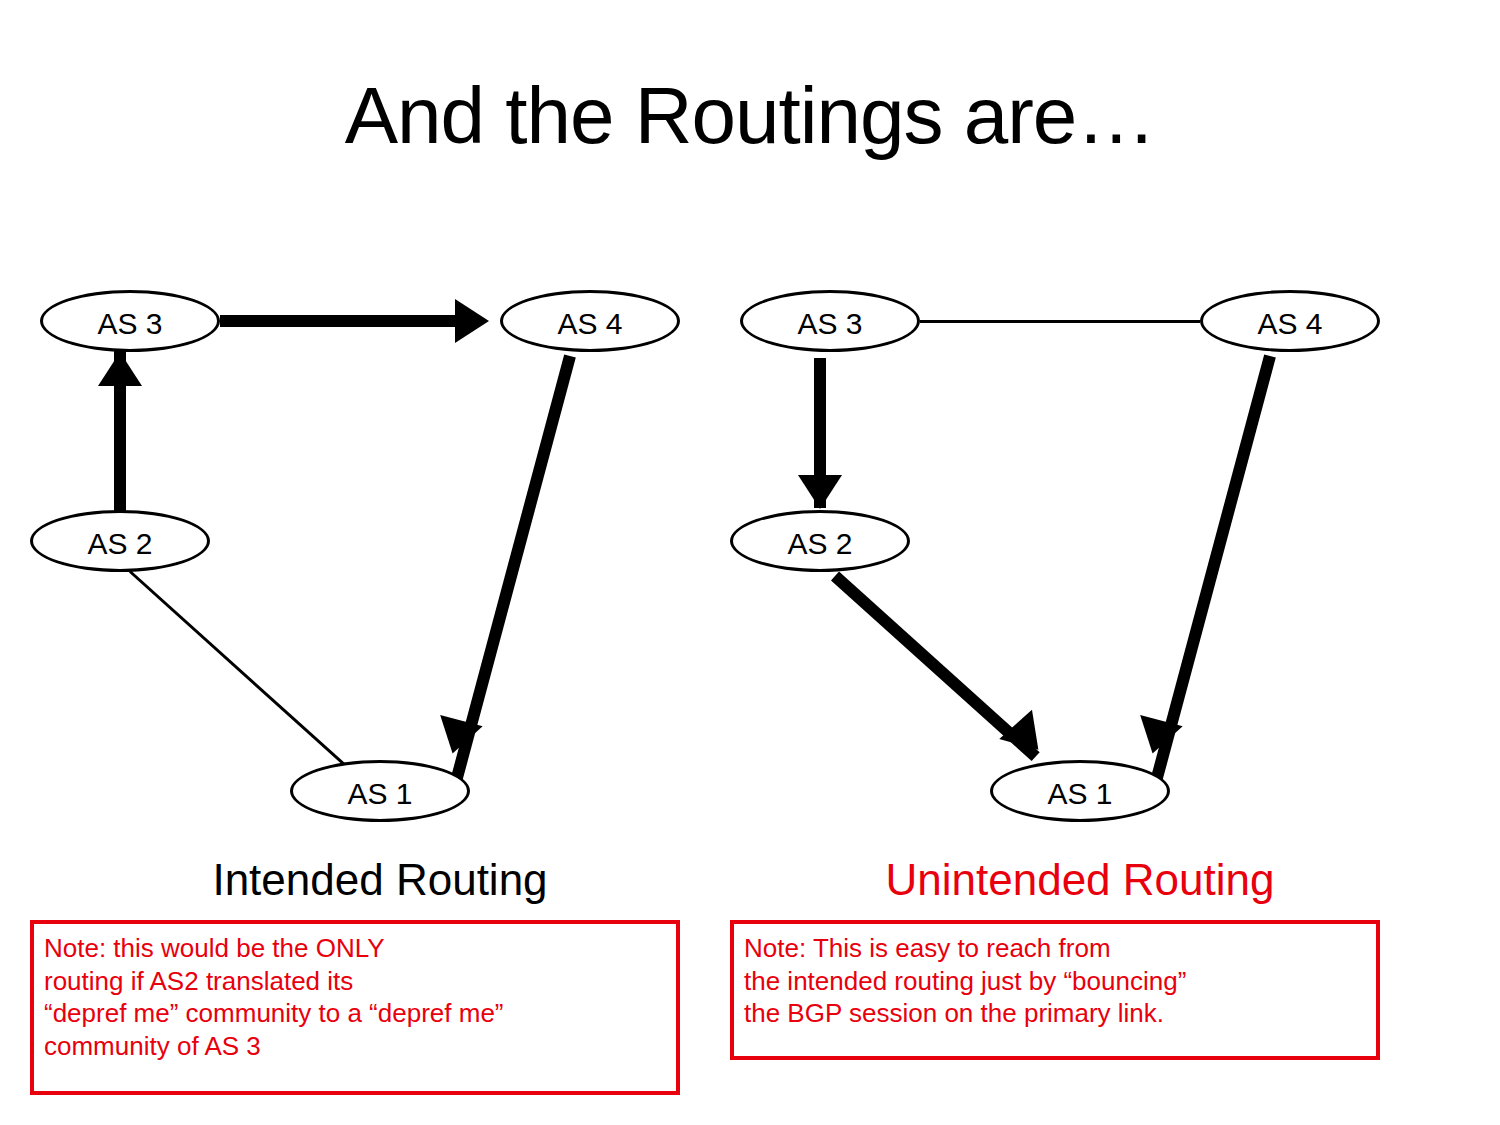And the Routings are…
AS 3
AS 4
AS 2
AS 1
AS 3
AS 4
AS 2
AS 1
Intended Routing
Unintended Routing
Note: this would be the ONLY
routing if AS2 translated its
“depref me” community to a “depref me”
community of AS 3
Note: This is easy to reach from
the intended routing just by “bouncing”
the BGP session on the primary link.